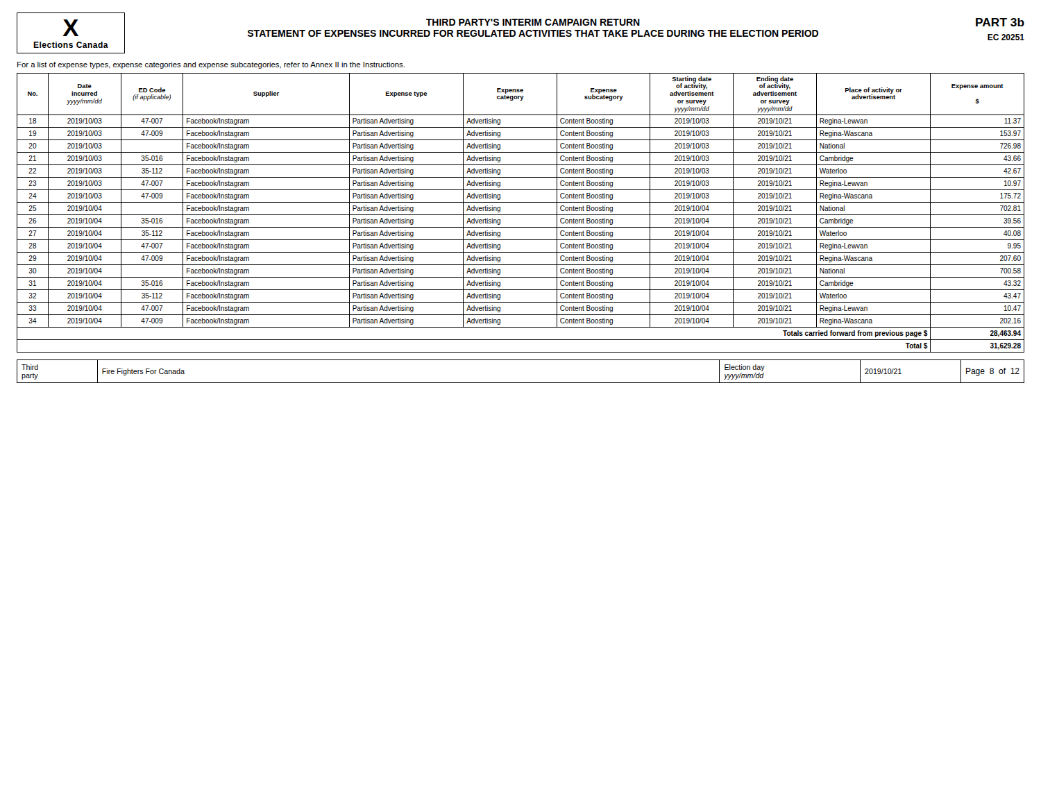X Elections Canada
THIRD PARTY'S INTERIM CAMPAIGN RETURN
Statement of expenses incurred for regulated activities that take place during the election period
PART 3b EC 20251
For a list of expense types, expense categories and expense subcategories, refer to Annex II in the Instructions.
| No. | Date incurred yyyy/mm/dd | ED Code (if applicable) | Supplier | Expense type | Expense category | Expense subcategory | Starting date of activity, advertisement or survey yyyy/mm/dd | Ending date of activity, advertisement or survey yyyy/mm/dd | Place of activity or advertisement | Expense amount $ |
| --- | --- | --- | --- | --- | --- | --- | --- | --- | --- | --- |
| 18 | 2019/10/03 | 47-007 | Facebook/Instagram | Partisan Advertising | Advertising | Content Boosting | 2019/10/03 | 2019/10/21 | Regina-Lewvan | 11.37 |
| 19 | 2019/10/03 | 47-009 | Facebook/Instagram | Partisan Advertising | Advertising | Content Boosting | 2019/10/03 | 2019/10/21 | Regina-Wascana | 153.97 |
| 20 | 2019/10/03 | | Facebook/Instagram | Partisan Advertising | Advertising | Content Boosting | 2019/10/03 | 2019/10/21 | National | 726.98 |
| 21 | 2019/10/03 | 35-016 | Facebook/Instagram | Partisan Advertising | Advertising | Content Boosting | 2019/10/03 | 2019/10/21 | Cambridge | 43.66 |
| 22 | 2019/10/03 | 35-112 | Facebook/Instagram | Partisan Advertising | Advertising | Content Boosting | 2019/10/03 | 2019/10/21 | Waterloo | 42.67 |
| 23 | 2019/10/03 | 47-007 | Facebook/Instagram | Partisan Advertising | Advertising | Content Boosting | 2019/10/03 | 2019/10/21 | Regina-Lewvan | 10.97 |
| 24 | 2019/10/03 | 47-009 | Facebook/Instagram | Partisan Advertising | Advertising | Content Boosting | 2019/10/03 | 2019/10/21 | Regina-Wascana | 175.72 |
| 25 | 2019/10/04 | | Facebook/Instagram | Partisan Advertising | Advertising | Content Boosting | 2019/10/04 | 2019/10/21 | National | 702.81 |
| 26 | 2019/10/04 | 35-016 | Facebook/Instagram | Partisan Advertising | Advertising | Content Boosting | 2019/10/04 | 2019/10/21 | Cambridge | 39.56 |
| 27 | 2019/10/04 | 35-112 | Facebook/Instagram | Partisan Advertising | Advertising | Content Boosting | 2019/10/04 | 2019/10/21 | Waterloo | 40.08 |
| 28 | 2019/10/04 | 47-007 | Facebook/Instagram | Partisan Advertising | Advertising | Content Boosting | 2019/10/04 | 2019/10/21 | Regina-Lewvan | 9.95 |
| 29 | 2019/10/04 | 47-009 | Facebook/Instagram | Partisan Advertising | Advertising | Content Boosting | 2019/10/04 | 2019/10/21 | Regina-Wascana | 207.60 |
| 30 | 2019/10/04 | | Facebook/Instagram | Partisan Advertising | Advertising | Content Boosting | 2019/10/04 | 2019/10/21 | National | 700.58 |
| 31 | 2019/10/04 | 35-016 | Facebook/Instagram | Partisan Advertising | Advertising | Content Boosting | 2019/10/04 | 2019/10/21 | Cambridge | 43.32 |
| 32 | 2019/10/04 | 35-112 | Facebook/Instagram | Partisan Advertising | Advertising | Content Boosting | 2019/10/04 | 2019/10/21 | Waterloo | 43.47 |
| 33 | 2019/10/04 | 47-007 | Facebook/Instagram | Partisan Advertising | Advertising | Content Boosting | 2019/10/04 | 2019/10/21 | Regina-Lewvan | 10.47 |
| 34 | 2019/10/04 | 47-009 | Facebook/Instagram | Partisan Advertising | Advertising | Content Boosting | 2019/10/04 | 2019/10/21 | Regina-Wascana | 202.16 |
| Totals carried forward from previous page $ | 28,463.94 |
| Total $ | 31,629.28 |
| Third party | Fire Fighters For Canada | Election day yyyy/mm/dd | 2019/10/21 | Page 8 of 12 |